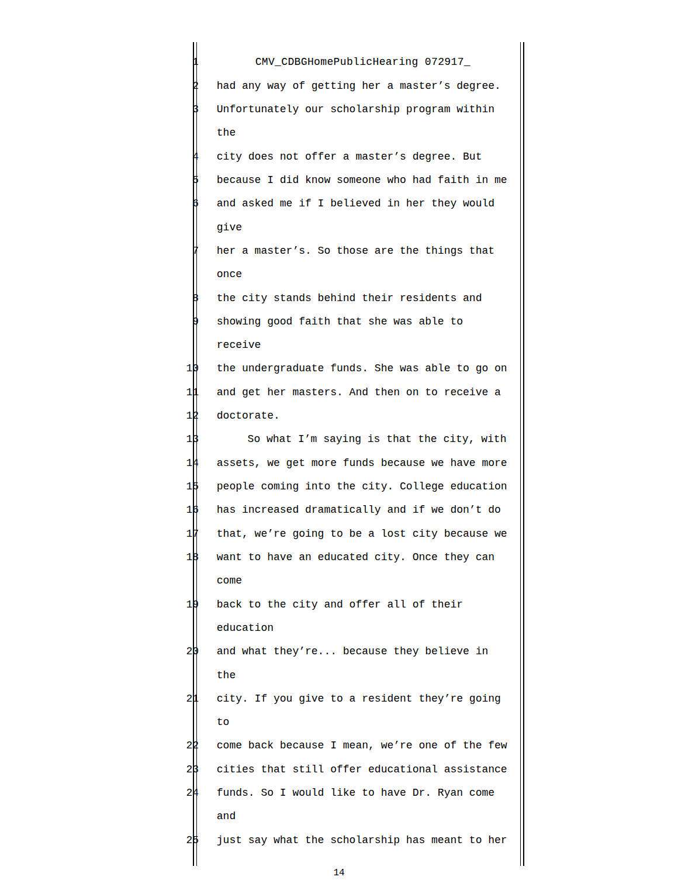CMV_CDBGHomePublicHearing 072917_
had any way of getting her a master’s degree.
Unfortunately our scholarship program within the
city does not offer a master’s degree. But
because I did know someone who had faith in me
and asked me if I believed in her they would give
her a master’s. So those are the things that once
the city stands behind their residents and
showing good faith that she was able to receive
the undergraduate funds. She was able to go on
and get her masters. And then on to receive a
doctorate.
So what I’m saying is that the city, with
assets, we get more funds because we have more
people coming into the city. College education
has increased dramatically and if we don’t do
that, we’re going to be a lost city because we
want to have an educated city. Once they can come
back to the city and offer all of their education
and what they’re... because they believe in the
city. If you give to a resident they’re going to
come back because I mean, we’re one of the few
cities that still offer educational assistance
funds. So I would like to have Dr. Ryan come and
just say what the scholarship has meant to her
14